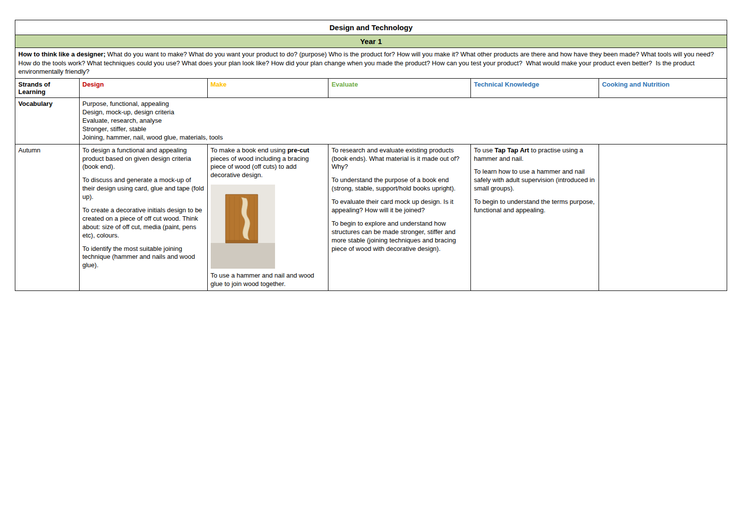| Design and Technology |
| Year 1 |
| How to think like a designer; What do you want to make? What do you want your product to do? (purpose) Who is the product for? How will you make it? What other products are there and how have they been made? What tools will you need? How do the tools work? What techniques could you use? What does your plan look like? How did your plan change when you made the product? How can you test your product? What would make your product even better? Is the product environmentally friendly? |
| Strands of Learning | Design | Make | Evaluate | Technical Knowledge | Cooking and Nutrition |
| Vocabulary | Purpose, functional, appealing Design, mock-up, design criteria Evaluate, research, analyse Stronger, stiffer, stable Joining, hammer, nail, wood glue, materials, tools |
| Autumn | To design a functional and appealing product based on given design criteria (book end). To discuss and generate a mock-up of their design using card, glue and tape (fold up). To create a decorative initials design to be created on a piece of off cut wood. Think about: size of off cut, media (paint, pens etc), colours. To identify the most suitable joining technique (hammer and nails and wood glue). | To make a book end using pre-cut pieces of wood including a bracing piece of wood (off cuts) to add decorative design. To use a hammer and nail and wood glue to join wood together. | To research and evaluate existing products (book ends). What material is it made out of? Why? To understand the purpose of a book end (strong, stable, support/hold books upright). To evaluate their card mock up design. Is it appealing? How will it be joined? To begin to explore and understand how structures can be made stronger, stiffer and more stable (joining techniques and bracing piece of wood with decorative design). | To use Tap Tap Art to practise using a hammer and nail. To learn how to use a hammer and nail safely with adult supervision (introduced in small groups). To begin to understand the terms purpose, functional and appealing. | |